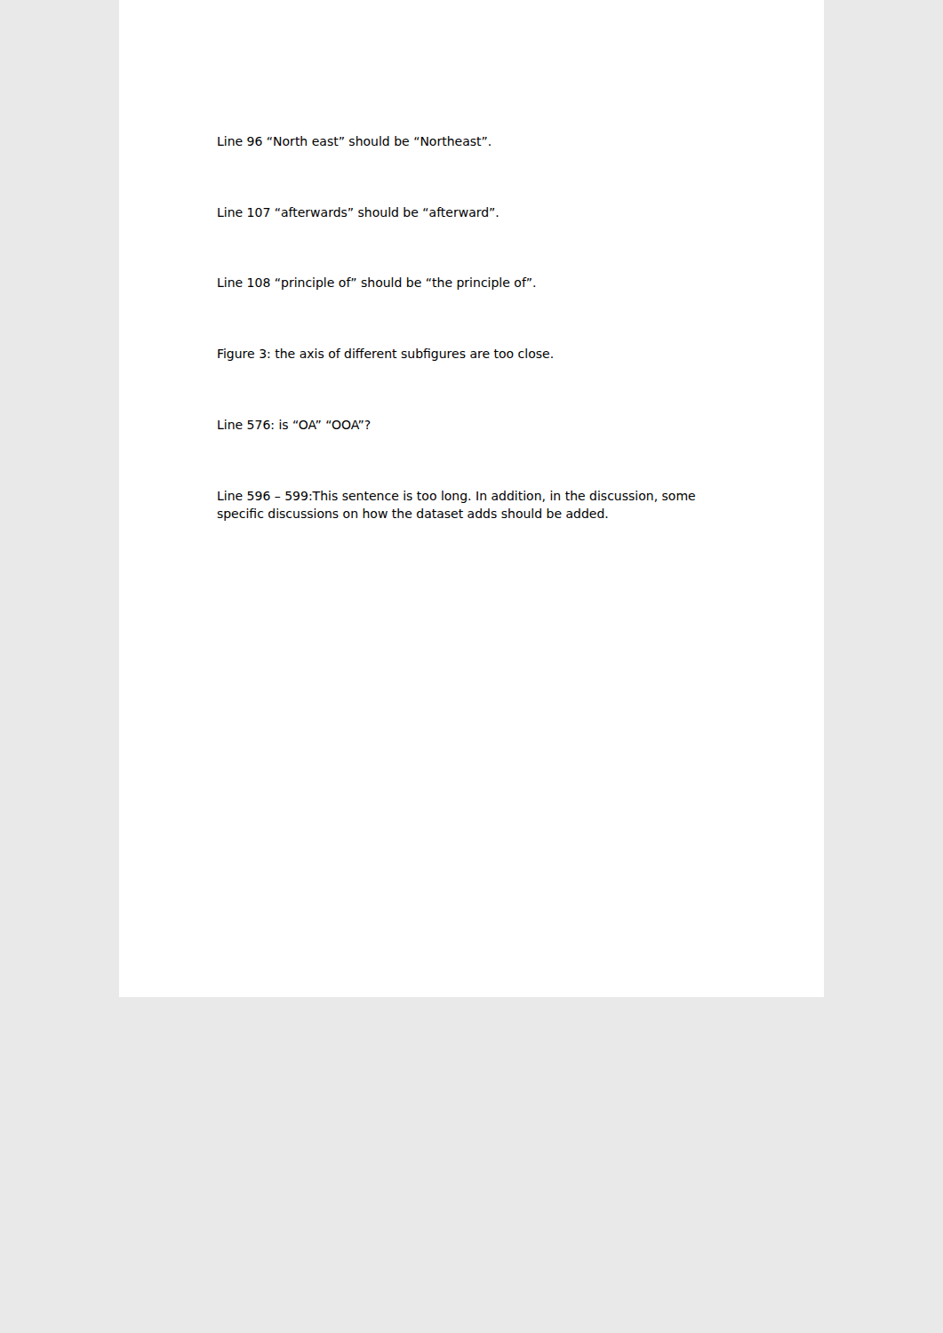Line 96 “North east” should be “Northeast”.
Line 107 “afterwards” should be “afterward”.
Line 108 “principle of” should be “the principle of”.
Figure 3: the axis of different subfigures are too close.
Line 576: is “OA” “OOA”?
Line 596 – 599:This sentence is too long. In addition, in the discussion, some specific discussions on how the dataset adds should be added.